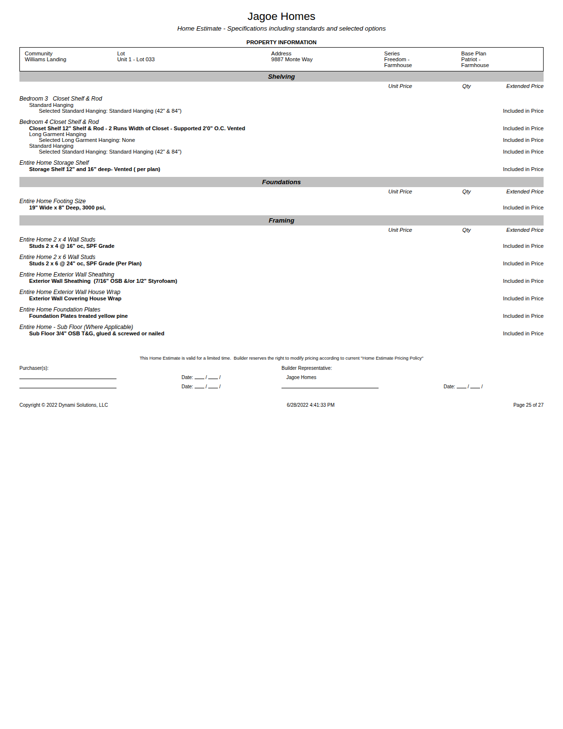Jagoe Homes
Home Estimate - Specifications including standards and selected options
PROPERTY INFORMATION
| Community | Lot | Address | Series | Base Plan |
| Williams Landing | Unit 1 - Lot 033 | 9887 Monte Way | Freedom - Farmhouse | Patriot - Farmhouse |
Shelving
Unit Price Qty Extended Price
Bedroom 3 Closet Shelf & Rod
Standard Hanging
Selected Standard Hanging: Standard Hanging (42" & 84") Included in Price
Bedroom 4 Closet Shelf & Rod
Closet Shelf 12" Shelf & Rod - 2 Runs Width of Closet - Supported 2'0" O.C. Vented Included in Price
Long Garment Hanging
Selected Long Garment Hanging: None Included in Price
Standard Hanging
Selected Standard Hanging: Standard Hanging (42" & 84") Included in Price
Entire Home Storage Shelf
Storage Shelf 12" and 16" deep- Vented ( per plan) Included in Price
Foundations
Unit Price Qty Extended Price
Entire Home Footing Size
19" Wide x 8" Deep, 3000 psi, Included in Price
Framing
Unit Price Qty Extended Price
Entire Home 2 x 4 Wall Studs
Studs 2 x 4 @ 16" oc, SPF Grade Included in Price
Entire Home 2 x 6 Wall Studs
Studs 2 x 6 @ 24" oc, SPF Grade (Per Plan) Included in Price
Entire Home Exterior Wall Sheathing
Exterior Wall Sheathing (7/16" OSB &/or 1/2" Styrofoam) Included in Price
Entire Home Exterior Wall House Wrap
Exterior Wall Covering House Wrap Included in Price
Entire Home Foundation Plates
Foundation Plates treated yellow pine Included in Price
Entire Home - Sub Floor (Where Applicable)
Sub Floor 3/4" OSB T&G, glued & screwed or nailed Included in Price
This Home Estimate is valid for a limited time. Builder reserves the right to modify pricing according to current "Home Estimate Pricing Policy"
| Purchaser(s): | | Builder Representative: | |
| | Date: / / | Jagoe Homes | |
| | Date: / / | | Date: / / |
Copyright © 2022 Dynami Solutions, LLC 6/28/2022 4:41:33 PM Page 25 of 27